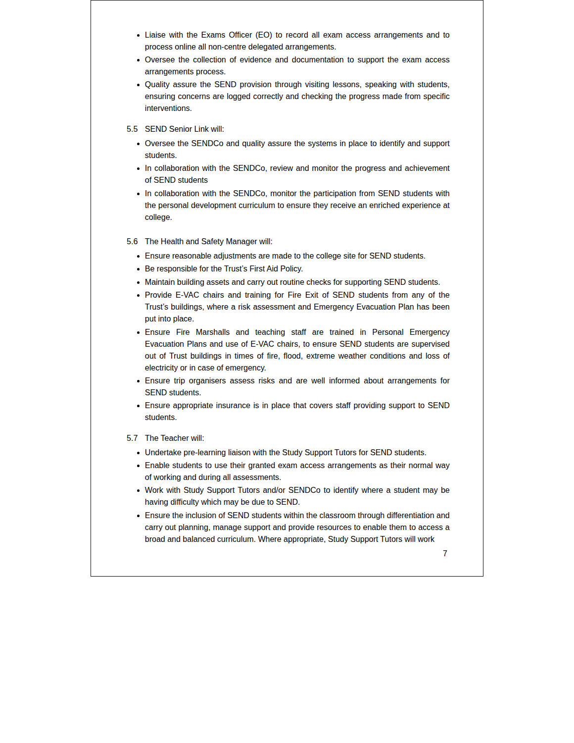Liaise with the Exams Officer (EO) to record all exam access arrangements and to process online all non-centre delegated arrangements.
Oversee the collection of evidence and documentation to support the exam access arrangements process.
Quality assure the SEND provision through visiting lessons, speaking with students, ensuring concerns are logged correctly and checking the progress made from specific interventions.
5.5 SEND Senior Link will:
Oversee the SENDCo and quality assure the systems in place to identify and support students.
In collaboration with the SENDCo, review and monitor the progress and achievement of SEND students
In collaboration with the SENDCo, monitor the participation from SEND students with the personal development curriculum to ensure they receive an enriched experience at college.
5.6 The Health and Safety Manager will:
Ensure reasonable adjustments are made to the college site for SEND students.
Be responsible for the Trust’s First Aid Policy.
Maintain building assets and carry out routine checks for supporting SEND students.
Provide E-VAC chairs and training for Fire Exit of SEND students from any of the Trust’s buildings, where a risk assessment and Emergency Evacuation Plan has been put into place.
Ensure Fire Marshalls and teaching staff are trained in Personal Emergency Evacuation Plans and use of E-VAC chairs, to ensure SEND students are supervised out of Trust buildings in times of fire, flood, extreme weather conditions and loss of electricity or in case of emergency.
Ensure trip organisers assess risks and are well informed about arrangements for SEND students.
Ensure appropriate insurance is in place that covers staff providing support to SEND students.
5.7 The Teacher will:
Undertake pre-learning liaison with the Study Support Tutors for SEND students.
Enable students to use their granted exam access arrangements as their normal way of working and during all assessments.
Work with Study Support Tutors and/or SENDCo to identify where a student may be having difficulty which may be due to SEND.
Ensure the inclusion of SEND students within the classroom through differentiation and carry out planning, manage support and provide resources to enable them to access a broad and balanced curriculum. Where appropriate, Study Support Tutors will work
7